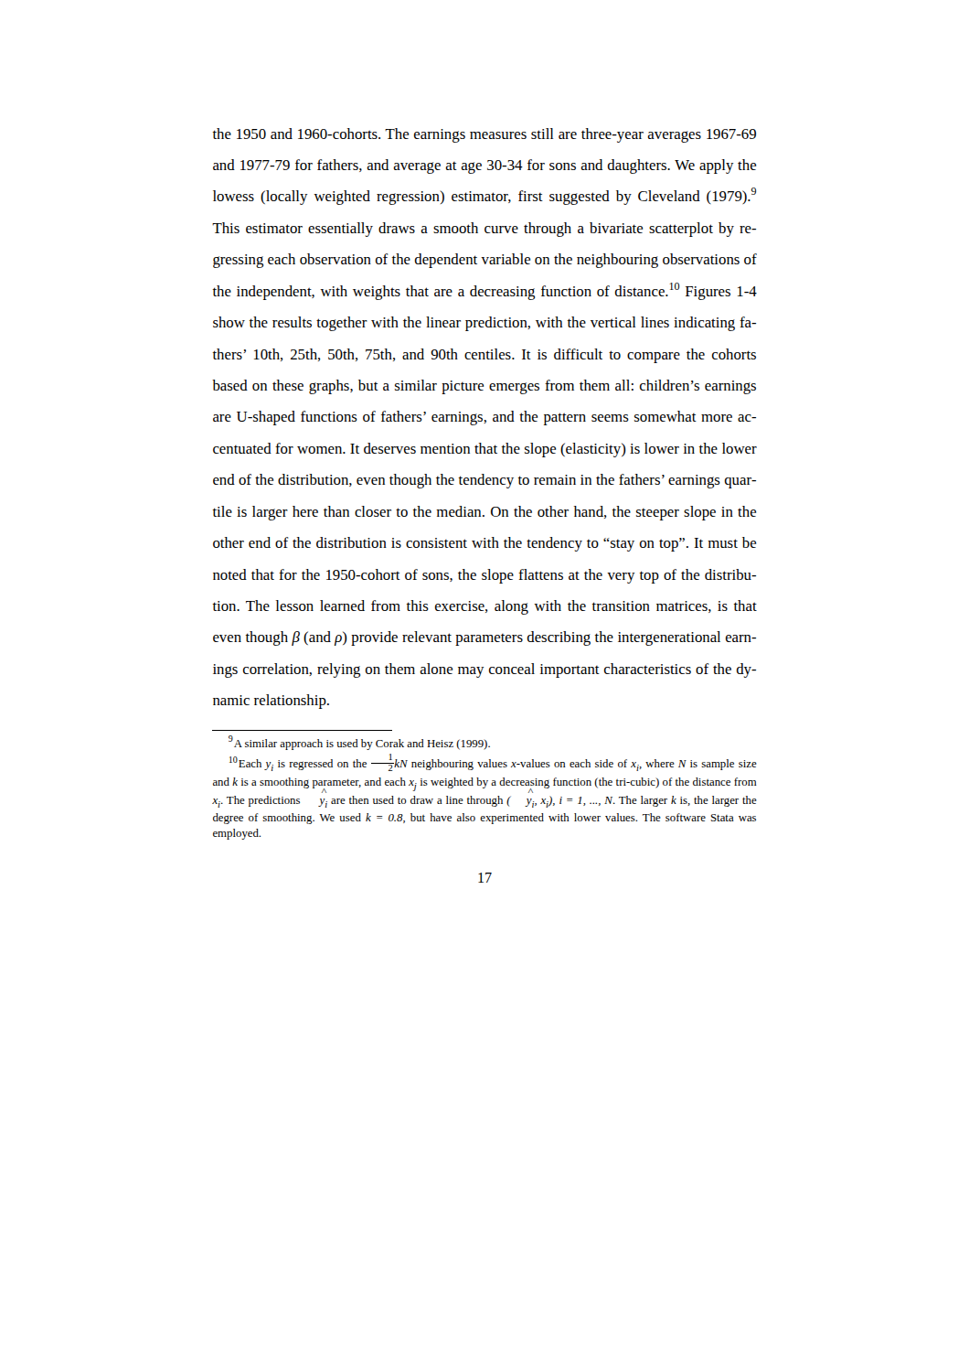the 1950 and 1960-cohorts. The earnings measures still are three-year averages 1967-69 and 1977-79 for fathers, and average at age 30-34 for sons and daughters. We apply the lowess (locally weighted regression) estimator, first suggested by Cleveland (1979).9 This estimator essentially draws a smooth curve through a bivariate scatterplot by regressing each observation of the dependent variable on the neighbouring observations of the independent, with weights that are a decreasing function of distance.10 Figures 1-4 show the results together with the linear prediction, with the vertical lines indicating fathers’ 10th, 25th, 50th, 75th, and 90th centiles. It is difficult to compare the cohorts based on these graphs, but a similar picture emerges from them all: children’s earnings are U-shaped functions of fathers’ earnings, and the pattern seems somewhat more accentuated for women. It deserves mention that the slope (elasticity) is lower in the lower end of the distribution, even though the tendency to remain in the fathers’ earnings quartile is larger here than closer to the median. On the other hand, the steeper slope in the other end of the distribution is consistent with the tendency to “stay on top”. It must be noted that for the 1950-cohort of sons, the slope flattens at the very top of the distribution. The lesson learned from this exercise, along with the transition matrices, is that even though β (and ρ) provide relevant parameters describing the intergenerational earnings correlation, relying on them alone may conceal important characteristics of the dynamic relationship.
9A similar approach is used by Corak and Heisz (1999).
10Each yi is regressed on the 12 kN neighbouring values x-values on each side of xi, where N is sample size and k is a smoothing parameter, and each xj is weighted by a decreasing function (the tri-cubic) of the distance from xi. The predictions yi are then used to draw a line through (yi, xi), i = 1, ..., N. The larger k is, the larger the degree of smoothing. We used k = 0.8, but have also experimented with lower values. The software Stata was employed.
17